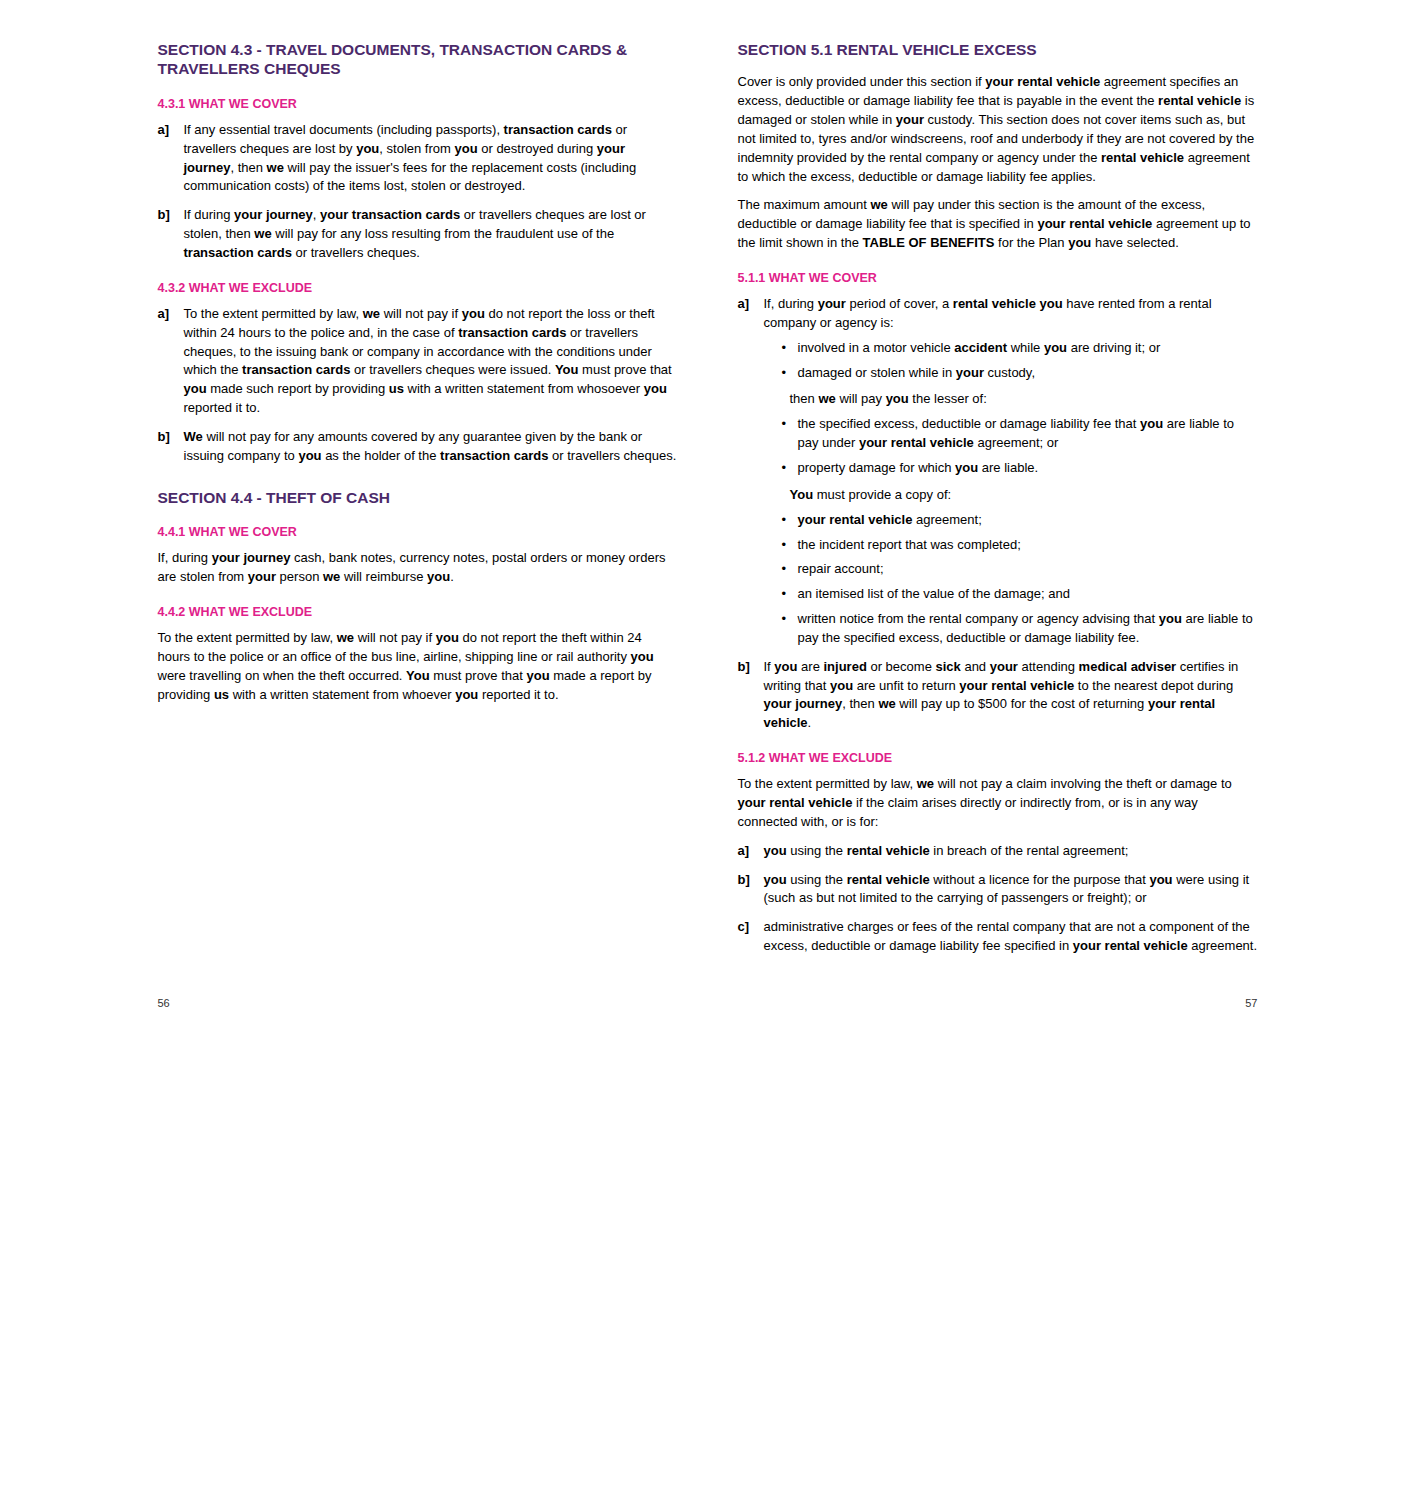Section 4.3 - Travel Documents, Transaction Cards & Travellers Cheques
4.3.1 What we cover
a] If any essential travel documents (including passports), transaction cards or travellers cheques are lost by you, stolen from you or destroyed during your journey, then we will pay the issuer's fees for the replacement costs (including communication costs) of the items lost, stolen or destroyed.
b] If during your journey, your transaction cards or travellers cheques are lost or stolen, then we will pay for any loss resulting from the fraudulent use of the transaction cards or travellers cheques.
4.3.2 What we exclude
a] To the extent permitted by law, we will not pay if you do not report the loss or theft within 24 hours to the police and, in the case of transaction cards or travellers cheques, to the issuing bank or company in accordance with the conditions under which the transaction cards or travellers cheques were issued. You must prove that you made such report by providing us with a written statement from whosoever you reported it to.
b] We will not pay for any amounts covered by any guarantee given by the bank or issuing company to you as the holder of the transaction cards or travellers cheques.
Section 4.4 - Theft of Cash
4.4.1 What we cover
If, during your journey cash, bank notes, currency notes, postal orders or money orders are stolen from your person we will reimburse you.
4.4.2 What we exclude
To the extent permitted by law, we will not pay if you do not report the theft within 24 hours to the police or an office of the bus line, airline, shipping line or rail authority you were travelling on when the theft occurred. You must prove that you made a report by providing us with a written statement from whoever you reported it to.
Section 5.1 Rental Vehicle Excess
Cover is only provided under this section if your rental vehicle agreement specifies an excess, deductible or damage liability fee that is payable in the event the rental vehicle is damaged or stolen while in your custody. This section does not cover items such as, but not limited to, tyres and/or windscreens, roof and underbody if they are not covered by the indemnity provided by the rental company or agency under the rental vehicle agreement to which the excess, deductible or damage liability fee applies.
The maximum amount we will pay under this section is the amount of the excess, deductible or damage liability fee that is specified in your rental vehicle agreement up to the limit shown in the TABLE OF BENEFITS for the Plan you have selected.
5.1.1 What we cover
a] If, during your period of cover, a rental vehicle you have rented from a rental company or agency is:
involved in a motor vehicle accident while you are driving it; or
damaged or stolen while in your custody,
then we will pay you the lesser of:
the specified excess, deductible or damage liability fee that you are liable to pay under your rental vehicle agreement; or
property damage for which you are liable.
You must provide a copy of:
your rental vehicle agreement;
the incident report that was completed;
repair account;
an itemised list of the value of the damage; and
written notice from the rental company or agency advising that you are liable to pay the specified excess, deductible or damage liability fee.
b] If you are injured or become sick and your attending medical adviser certifies in writing that you are unfit to return your rental vehicle to the nearest depot during your journey, then we will pay up to $500 for the cost of returning your rental vehicle.
5.1.2 What we exclude
To the extent permitted by law, we will not pay a claim involving the theft or damage to your rental vehicle if the claim arises directly or indirectly from, or is in any way connected with, or is for:
a] you using the rental vehicle in breach of the rental agreement;
b] you using the rental vehicle without a licence for the purpose that you were using it (such as but not limited to the carrying of passengers or freight); or
c] administrative charges or fees of the rental company that are not a component of the excess, deductible or damage liability fee specified in your rental vehicle agreement.
56
57